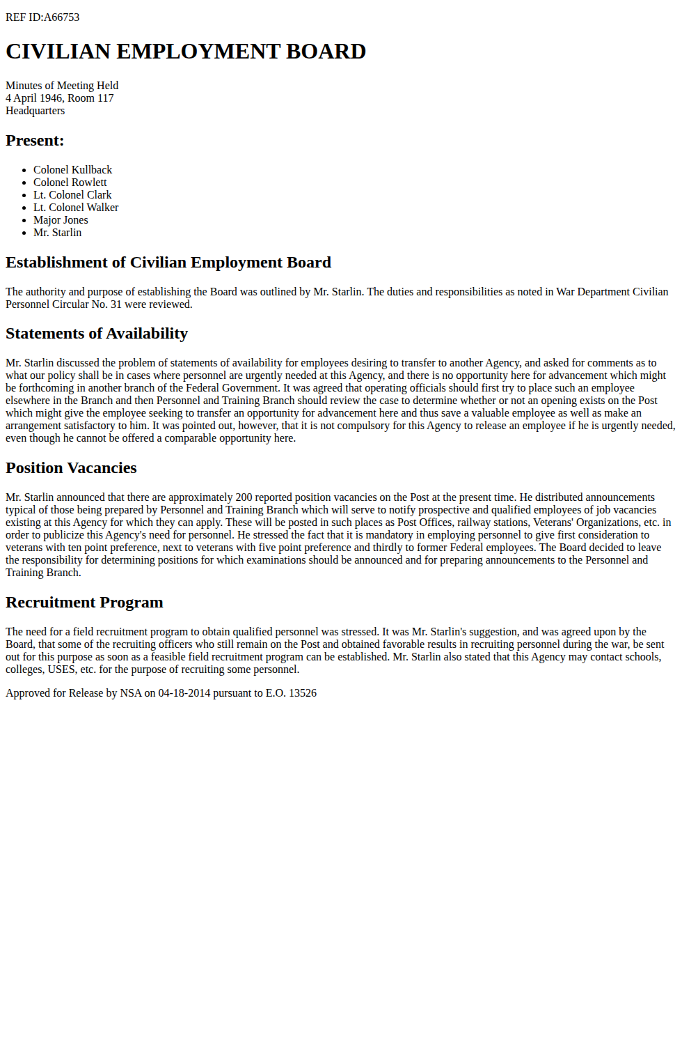REF ID:A66753
CIVILIAN EMPLOYMENT BOARD
Minutes of Meeting Held
4 April 1946, Room 117
Headquarters
Present:
Colonel Kullback
Colonel Rowlett
Lt. Colonel Clark
Lt. Colonel Walker
Major Jones
Mr. Starlin
Establishment of Civilian Employment Board
The authority and purpose of establishing the Board was outlined by Mr. Starlin. The duties and responsibilities as noted in War Department Civilian Personnel Circular No. 31 were reviewed.
Statements of Availability
Mr. Starlin discussed the problem of statements of availability for employees desiring to transfer to another Agency, and asked for comments as to what our policy shall be in cases where personnel are urgently needed at this Agency, and there is no opportunity here for advancement which might be forthcoming in another branch of the Federal Government. It was agreed that operating officials should first try to place such an employee elsewhere in the Branch and then Personnel and Training Branch should review the case to determine whether or not an opening exists on the Post which might give the employee seeking to transfer an opportunity for advancement here and thus save a valuable employee as well as make an arrangement satisfactory to him. It was pointed out, however, that it is not compulsory for this Agency to release an employee if he is urgently needed, even though he cannot be offered a comparable opportunity here.
Position Vacancies
Mr. Starlin announced that there are approximately 200 reported position vacancies on the Post at the present time. He distributed announcements typical of those being prepared by Personnel and Training Branch which will serve to notify prospective and qualified employees of job vacancies existing at this Agency for which they can apply. These will be posted in such places as Post Offices, railway stations, Veterans' Organizations, etc. in order to publicize this Agency's need for personnel. He stressed the fact that it is mandatory in employing personnel to give first consideration to veterans with ten point preference, next to veterans with five point preference and thirdly to former Federal employees. The Board decided to leave the responsibility for determining positions for which examinations should be announced and for preparing announcements to the Personnel and Training Branch.
Recruitment Program
The need for a field recruitment program to obtain qualified personnel was stressed. It was Mr. Starlin's suggestion, and was agreed upon by the Board, that some of the recruiting officers who still remain on the Post and obtained favorable results in recruiting personnel during the war, be sent out for this purpose as soon as a feasible field recruitment program can be established. Mr. Starlin also stated that this Agency may contact schools, colleges, USES, etc. for the purpose of recruiting some personnel.
Approved for Release by NSA on 04-18-2014 pursuant to E.O. 13526